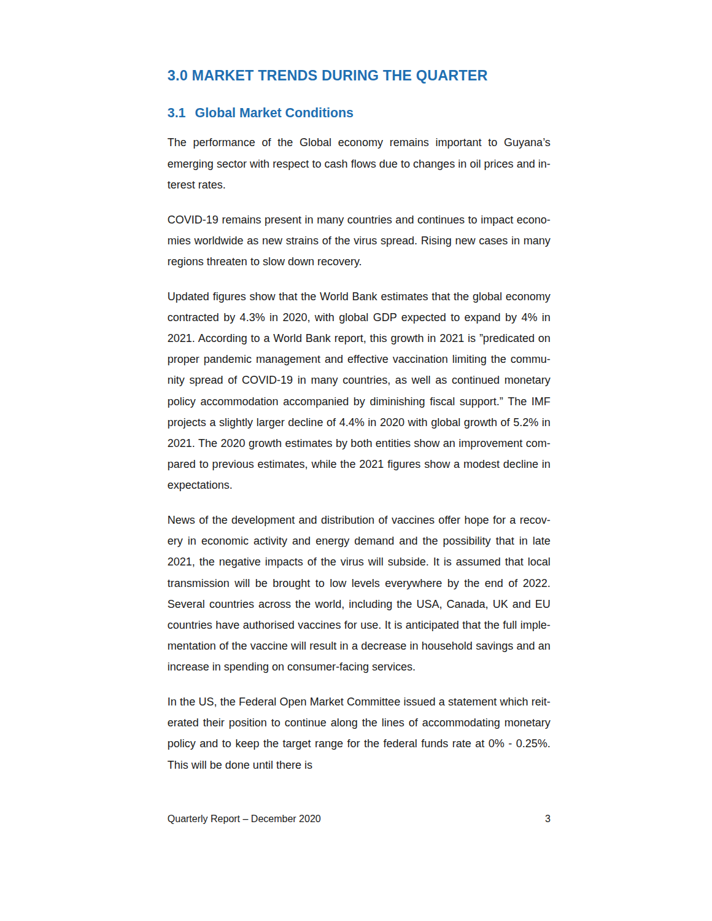3.0 MARKET TRENDS DURING THE QUARTER
3.1 Global Market Conditions
The performance of the Global economy remains important to Guyana’s emerging sector with respect to cash flows due to changes in oil prices and interest rates.
COVID-19 remains present in many countries and continues to impact economies worldwide as new strains of the virus spread. Rising new cases in many regions threaten to slow down recovery.
Updated figures show that the World Bank estimates that the global economy contracted by 4.3% in 2020, with global GDP expected to expand by 4% in 2021. According to a World Bank report, this growth in 2021 is ”predicated on proper pandemic management and effective vaccination limiting the community spread of COVID-19 in many countries, as well as continued monetary policy accommodation accompanied by diminishing fiscal support.” The IMF projects a slightly larger decline of 4.4% in 2020 with global growth of 5.2% in 2021. The 2020 growth estimates by both entities show an improvement compared to previous estimates, while the 2021 figures show a modest decline in expectations.
News of the development and distribution of vaccines offer hope for a recovery in economic activity and energy demand and the possibility that in late 2021, the negative impacts of the virus will subside. It is assumed that local transmission will be brought to low levels everywhere by the end of 2022. Several countries across the world, including the USA, Canada, UK and EU countries have authorised vaccines for use. It is anticipated that the full implementation of the vaccine will result in a decrease in household savings and an increase in spending on consumer-facing services.
In the US, the Federal Open Market Committee issued a statement which reiterated their position to continue along the lines of accommodating monetary policy and to keep the target range for the federal funds rate at 0% - 0.25%. This will be done until there is
Quarterly Report – December 2020 3